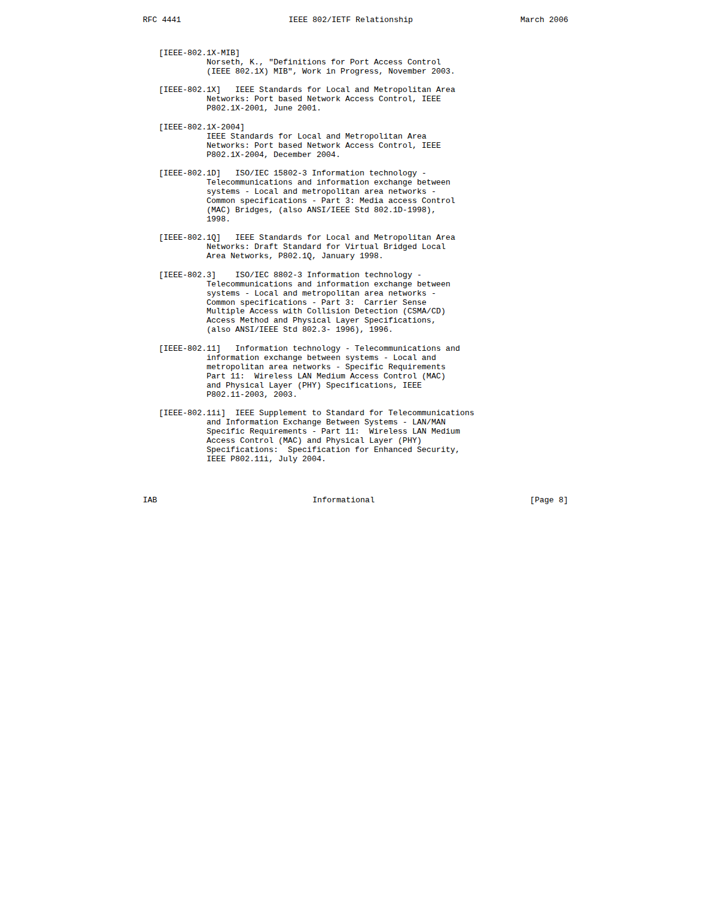RFC 4441 IEEE 802/IETF Relationship March 2006
[IEEE-802.1X-MIB]
Norseth, K., "Definitions for Port Access Control (IEEE 802.1X) MIB", Work in Progress, November 2003.
[IEEE-802.1X] IEEE Standards for Local and Metropolitan Area Networks: Port based Network Access Control, IEEE P802.1X-2001, June 2001.
[IEEE-802.1X-2004]
IEEE Standards for Local and Metropolitan Area Networks: Port based Network Access Control, IEEE P802.1X-2004, December 2004.
[IEEE-802.1D] ISO/IEC 15802-3 Information technology - Telecommunications and information exchange between systems - Local and metropolitan area networks - Common specifications - Part 3: Media access Control (MAC) Bridges, (also ANSI/IEEE Std 802.1D-1998), 1998.
[IEEE-802.1Q] IEEE Standards for Local and Metropolitan Area Networks: Draft Standard for Virtual Bridged Local Area Networks, P802.1Q, January 1998.
[IEEE-802.3] ISO/IEC 8802-3 Information technology - Telecommunications and information exchange between systems - Local and metropolitan area networks - Common specifications - Part 3: Carrier Sense Multiple Access with Collision Detection (CSMA/CD) Access Method and Physical Layer Specifications, (also ANSI/IEEE Std 802.3- 1996), 1996.
[IEEE-802.11] Information technology - Telecommunications and information exchange between systems - Local and metropolitan area networks - Specific Requirements Part 11: Wireless LAN Medium Access Control (MAC) and Physical Layer (PHY) Specifications, IEEE P802.11-2003, 2003.
[IEEE-802.11i] IEEE Supplement to Standard for Telecommunications and Information Exchange Between Systems - LAN/MAN Specific Requirements - Part 11: Wireless LAN Medium Access Control (MAC) and Physical Layer (PHY) Specifications: Specification for Enhanced Security, IEEE P802.11i, July 2004.
IAB Informational [Page 8]